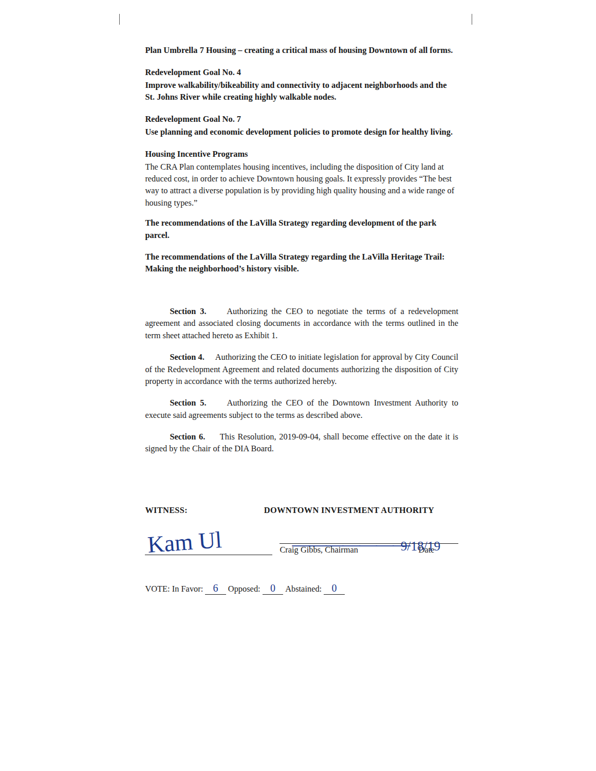Plan Umbrella 7 Housing – creating a critical mass of housing Downtown of all forms.
Redevelopment Goal No. 4
Improve walkability/bikeability and connectivity to adjacent neighborhoods and the St. Johns River while creating highly walkable nodes.
Redevelopment Goal No. 7
Use planning and economic development policies to promote design for healthy living.
Housing Incentive Programs
The CRA Plan contemplates housing incentives, including the disposition of City land at reduced cost, in order to achieve Downtown housing goals. It expressly provides “The best way to attract a diverse population is by providing high quality housing and a wide range of housing types.”
The recommendations of the LaVilla Strategy regarding development of the park parcel.
The recommendations of the LaVilla Strategy regarding the LaVilla Heritage Trail: Making the neighborhood’s history visible.
Section 3. Authorizing the CEO to negotiate the terms of a redevelopment agreement and associated closing documents in accordance with the terms outlined in the term sheet attached hereto as Exhibit 1.
Section 4. Authorizing the CEO to initiate legislation for approval by City Council of the Redevelopment Agreement and related documents authorizing the disposition of City property in accordance with the terms authorized hereby.
Section 5. Authorizing the CEO of the Downtown Investment Authority to execute said agreements subject to the terms as described above.
Section 6. This Resolution, 2019-09-04, shall become effective on the date it is signed by the Chair of the DIA Board.
WITNESS: DOWNTOWN INVESTMENT AUTHORITY
Kam Ul
———————
Craig Gibbs, Chairman
9/18/19
Date
VOTE: In Favor: 6 Opposed: 0 Abstained: 0